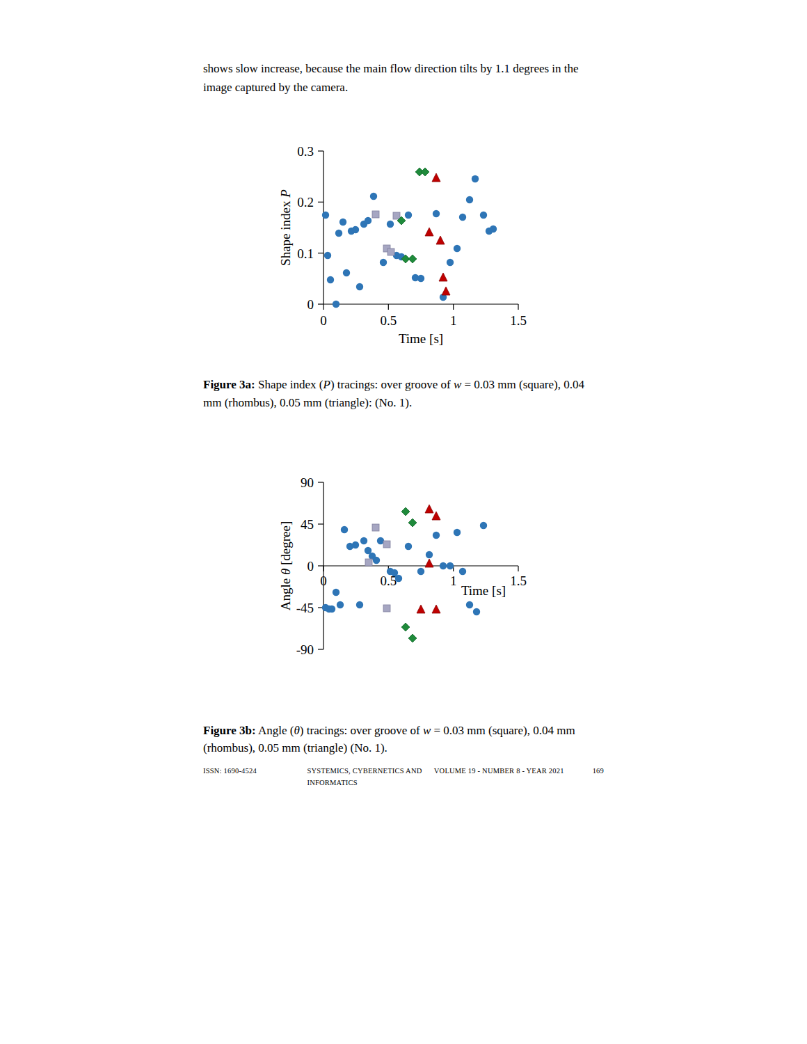shows slow increase, because the main flow direction tilts by 1.1 degrees in the image captured by the camera.
0.3 0.2 0.1 0 0 0.5 1 1.5 Time [s] Shape index P
Figure 3a: Shape index (P) tracings: over groove of w = 0.03 mm (square), 0.04 mm (rhombus), 0.05 mm (triangle): (No. 1).
90 45 0 -45 -90 0 0.5 1 1.5 Time [s] Angle θ [degree]
Figure 3b: Angle (θ) tracings: over groove of w = 0.03 mm (square), 0.04 mm (rhombus), 0.05 mm (triangle) (No. 1).
ISSN: 1690-4524 SYSTEMICS, CYBERNETICS AND INFORMATICS VOLUME 19 - NUMBER 8 - YEAR 2021 169